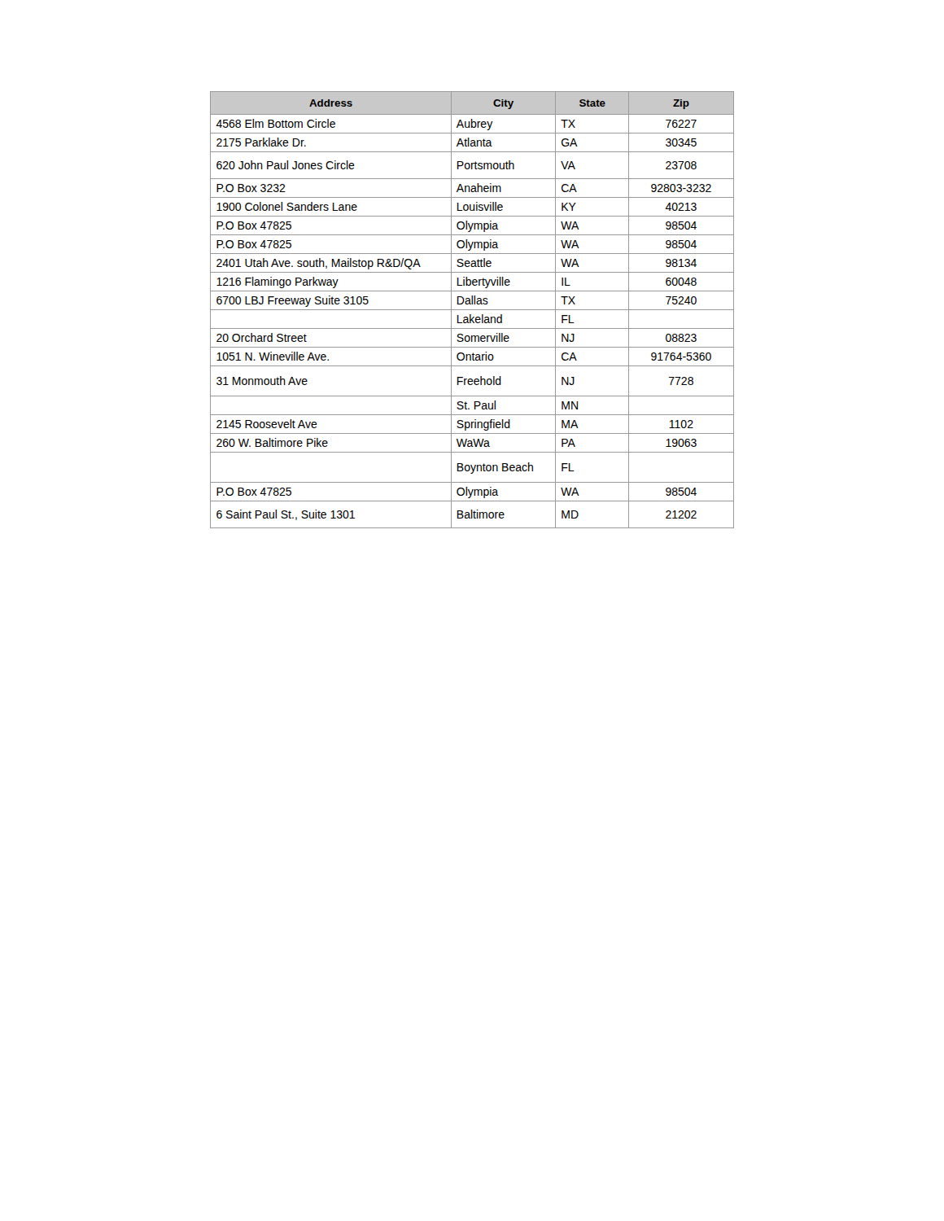| Address | City | State | Zip |
| --- | --- | --- | --- |
| 4568 Elm Bottom Circle | Aubrey | TX | 76227 |
| 2175 Parklake Dr. | Atlanta | GA | 30345 |
| 620 John Paul Jones Circle | Portsmouth | VA | 23708 |
| P.O Box 3232 | Anaheim | CA | 92803-3232 |
| 1900 Colonel Sanders Lane | Louisville | KY | 40213 |
| P.O Box 47825 | Olympia | WA | 98504 |
| P.O Box 47825 | Olympia | WA | 98504 |
| 2401 Utah Ave. south, Mailstop R&D/QA | Seattle | WA | 98134 |
| 1216 Flamingo Parkway | Libertyville | IL | 60048 |
| 6700 LBJ Freeway Suite 3105 | Dallas | TX | 75240 |
| | Lakeland | FL | |
| 20 Orchard Street | Somerville | NJ | 08823 |
| 1051 N. Wineville Ave. | Ontario | CA | 91764-5360 |
| 31 Monmouth Ave | Freehold | NJ | 7728 |
| | St. Paul | MN | |
| 2145 Roosevelt Ave | Springfield | MA | 1102 |
| 260 W. Baltimore Pike | WaWa | PA | 19063 |
| | Boynton Beach | FL | |
| P.O Box 47825 | Olympia | WA | 98504 |
| 6 Saint Paul St., Suite 1301 | Baltimore | MD | 21202 |